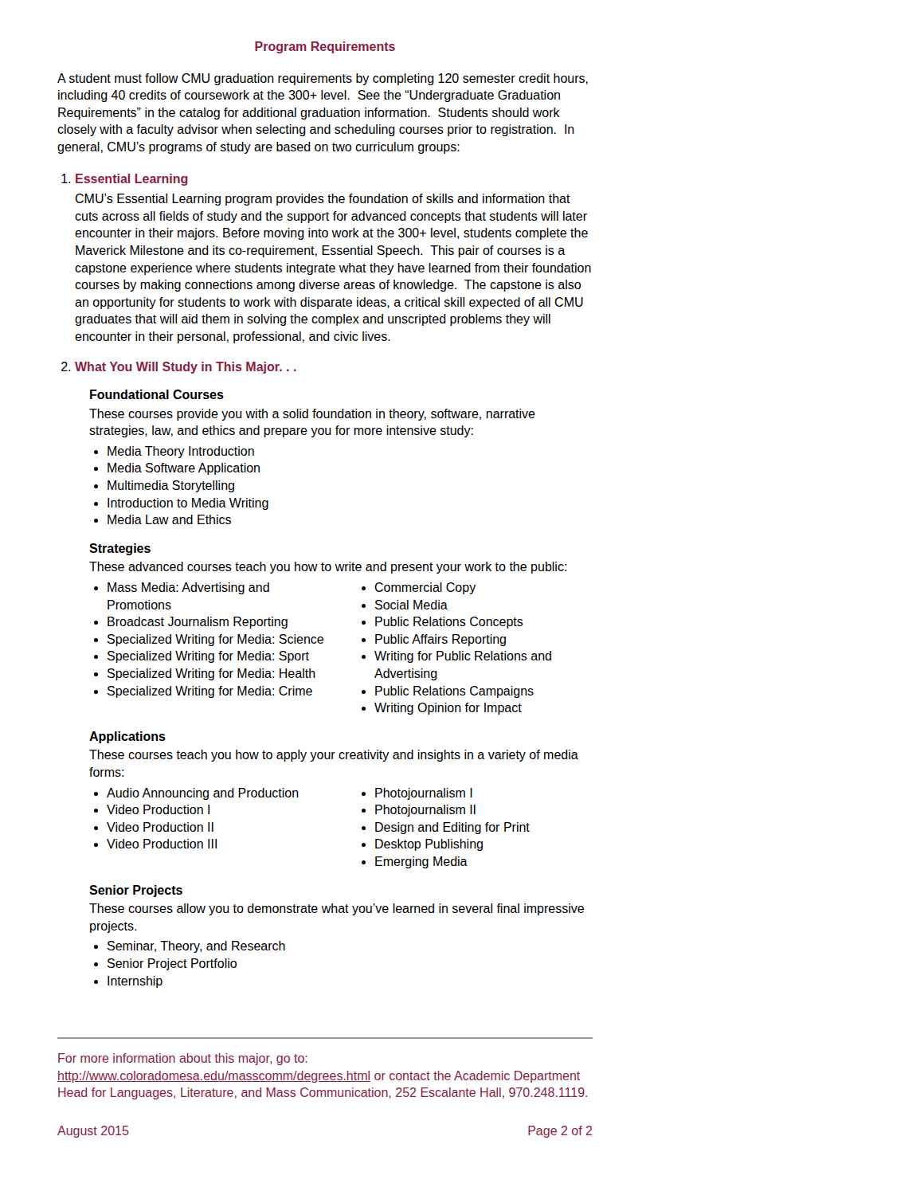Program Requirements
A student must follow CMU graduation requirements by completing 120 semester credit hours, including 40 credits of coursework at the 300+ level. See the “Undergraduate Graduation Requirements” in the catalog for additional graduation information. Students should work closely with a faculty advisor when selecting and scheduling courses prior to registration. In general, CMU’s programs of study are based on two curriculum groups:
Essential Learning
CMU’s Essential Learning program provides the foundation of skills and information that cuts across all fields of study and the support for advanced concepts that students will later encounter in their majors. Before moving into work at the 300+ level, students complete the Maverick Milestone and its co-requirement, Essential Speech. This pair of courses is a capstone experience where students integrate what they have learned from their foundation courses by making connections among diverse areas of knowledge. The capstone is also an opportunity for students to work with disparate ideas, a critical skill expected of all CMU graduates that will aid them in solving the complex and unscripted problems they will encounter in their personal, professional, and civic lives.
What You Will Study in This Major. . .
Foundational Courses
These courses provide you with a solid foundation in theory, software, narrative strategies, law, and ethics and prepare you for more intensive study:
Media Theory Introduction
Media Software Application
Multimedia Storytelling
Introduction to Media Writing
Media Law and Ethics
Strategies
These advanced courses teach you how to write and present your work to the public:
Mass Media: Advertising and Promotions
Broadcast Journalism Reporting
Specialized Writing for Media: Science
Specialized Writing for Media: Sport
Specialized Writing for Media: Health
Specialized Writing for Media: Crime
Commercial Copy
Social Media
Public Relations Concepts
Public Affairs Reporting
Writing for Public Relations and Advertising
Public Relations Campaigns
Writing Opinion for Impact
Applications
These courses teach you how to apply your creativity and insights in a variety of media forms:
Audio Announcing and Production
Video Production I
Video Production II
Video Production III
Photojournalism I
Photojournalism II
Design and Editing for Print
Desktop Publishing
Emerging Media
Senior Projects
These courses allow you to demonstrate what you’ve learned in several final impressive projects.
Seminar, Theory, and Research
Senior Project Portfolio
Internship
For more information about this major, go to: http://www.coloradomesa.edu/masscomm/degrees.html or contact the Academic Department Head for Languages, Literature, and Mass Communication, 252 Escalante Hall, 970.248.1119.
August 2015 Page 2 of 2